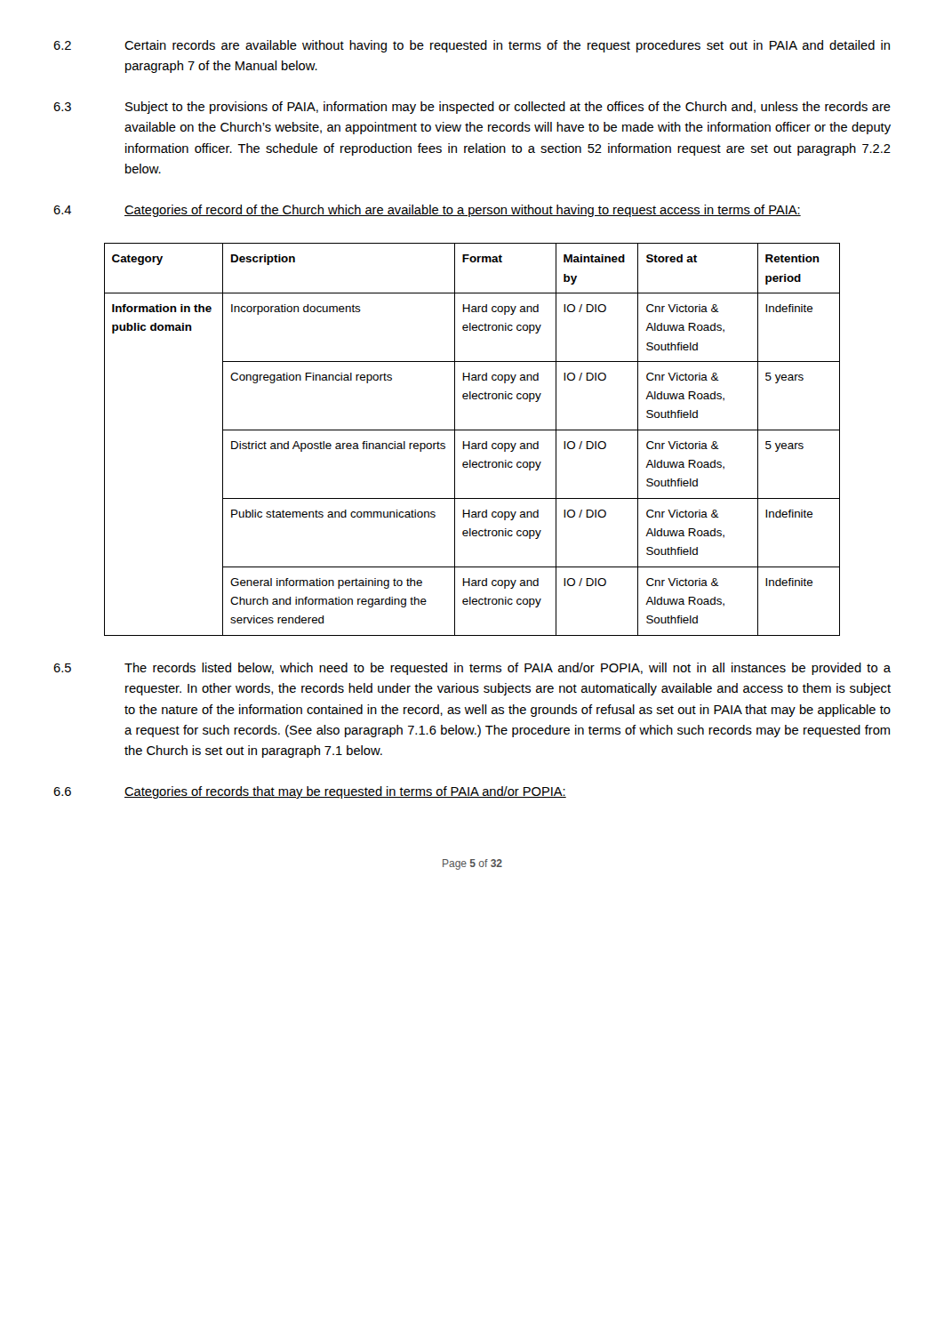6.2
Certain records are available without having to be requested in terms of the request procedures set out in PAIA and detailed in paragraph 7 of the Manual below.
6.3
Subject to the provisions of PAIA, information may be inspected or collected at the offices of the Church and, unless the records are available on the Church’s website, an appointment to view the records will have to be made with the information officer or the deputy information officer. The schedule of reproduction fees in relation to a section 52 information request are set out paragraph 7.2.2 below.
6.4
Categories of record of the Church which are available to a person without having to request access in terms of PAIA:
| Category | Description | Format | Maintained by | Stored at | Retention period |
| --- | --- | --- | --- | --- | --- |
| Information in the public domain | Incorporation documents | Hard copy and electronic copy | IO / DIO | Cnr Victoria & Alduwa Roads, Southfield | Indefinite |
| Congregation Financial reports | Hard copy and electronic copy | IO / DIO | Cnr Victoria & Alduwa Roads, Southfield | 5 years |
| District and Apostle area financial reports | Hard copy and electronic copy | IO / DIO | Cnr Victoria & Alduwa Roads, Southfield | 5 years |
| Public statements and communications | Hard copy and electronic copy | IO / DIO | Cnr Victoria & Alduwa Roads, Southfield | Indefinite |
| General information pertaining to the Church and information regarding the services rendered | Hard copy and electronic copy | IO / DIO | Cnr Victoria & Alduwa Roads, Southfield | Indefinite |
6.5
The records listed below, which need to be requested in terms of PAIA and/or POPIA, will not in all instances be provided to a requester. In other words, the records held under the various subjects are not automatically available and access to them is subject to the nature of the information contained in the record, as well as the grounds of refusal as set out in PAIA that may be applicable to a request for such records. (See also paragraph 7.1.6 below.) The procedure in terms of which such records may be requested from the Church is set out in paragraph 7.1 below.
6.6
Categories of records that may be requested in terms of PAIA and/or POPIA:
Page 5 of 32